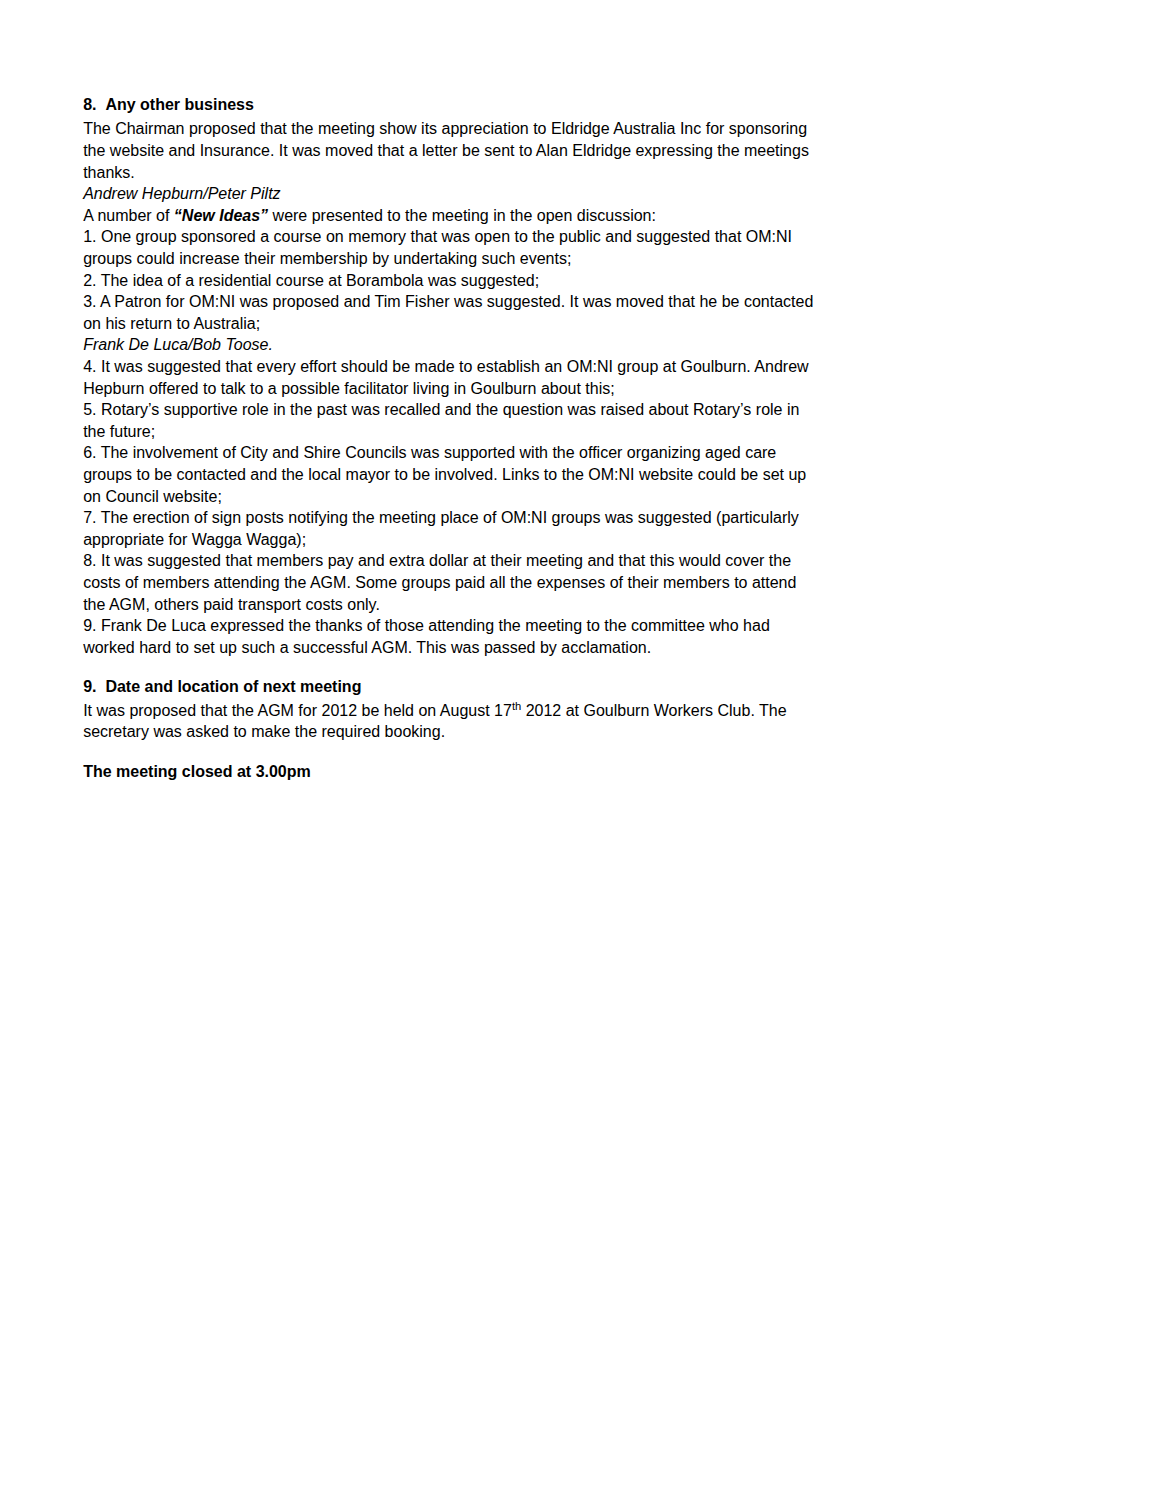8. Any other business
The Chairman proposed that the meeting show its appreciation to Eldridge Australia Inc for sponsoring the website and Insurance. It was moved that a letter be sent to Alan Eldridge expressing the meetings thanks.
Andrew Hepburn/Peter Piltz
A number of “New Ideas” were presented to the meeting in the open discussion:
1. One group sponsored a course on memory that was open to the public and suggested that OM:NI groups could increase their membership by undertaking such events;
2. The idea of a residential course at Borambola was suggested;
3. A Patron for OM:NI was proposed and Tim Fisher was suggested. It was moved that he be contacted on his return to Australia;
Frank De Luca/Bob Toose.
4. It was suggested that every effort should be made to establish an OM:NI group at Goulburn. Andrew Hepburn offered to talk to a possible facilitator living in Goulburn about this;
5. Rotary’s supportive role in the past was recalled and the question was raised about Rotary’s role in the future;
6. The involvement of City and Shire Councils was supported with the officer organizing aged care groups to be contacted and the local mayor to be involved. Links to the OM:NI website could be set up on Council website;
7. The erection of sign posts notifying the meeting place of OM:NI groups was suggested (particularly appropriate for Wagga Wagga);
8. It was suggested that members pay and extra dollar at their meeting and that this would cover the costs of members attending the AGM. Some groups paid all the expenses of their members to attend the AGM, others paid transport costs only.
9. Frank De Luca expressed the thanks of those attending the meeting to the committee who had worked hard to set up such a successful AGM. This was passed by acclamation.
9. Date and location of next meeting
It was proposed that the AGM for 2012 be held on August 17th 2012 at Goulburn Workers Club. The secretary was asked to make the required booking.
The meeting closed at 3.00pm